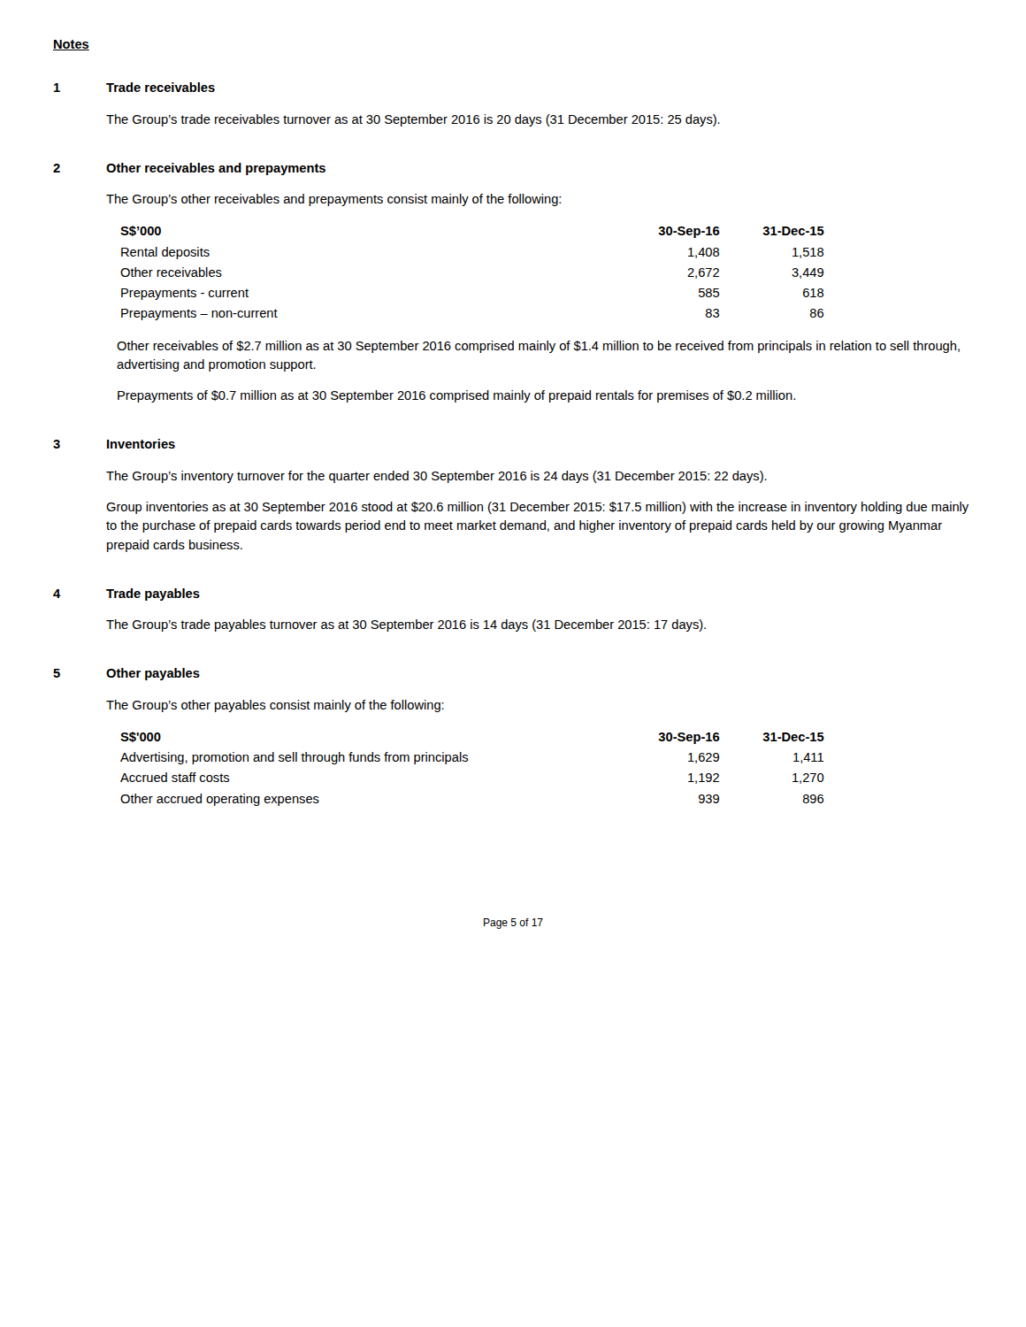Notes
1
Trade receivables
The Group’s trade receivables turnover as at 30 September 2016 is 20 days (31 December 2015: 25 days).
2
Other receivables and prepayments
The Group’s other receivables and prepayments consist mainly of the following:
| S$’000 | 30-Sep-16 | 31-Dec-15 |
| --- | --- | --- |
| Rental deposits | 1,408 | 1,518 |
| Other receivables | 2,672 | 3,449 |
| Prepayments - current | 585 | 618 |
| Prepayments – non-current | 83 | 86 |
Other receivables of $2.7 million as at 30 September 2016 comprised mainly of $1.4 million to be received from principals in relation to sell through, advertising and promotion support.
Prepayments of $0.7 million as at 30 September 2016 comprised mainly of prepaid rentals for premises of $0.2 million.
3
Inventories
The Group’s inventory turnover for the quarter ended 30 September 2016 is 24 days (31 December 2015: 22 days).
Group inventories as at 30 September 2016 stood at $20.6 million (31 December 2015: $17.5 million) with the increase in inventory holding due mainly to the purchase of prepaid cards towards period end to meet market demand, and higher inventory of prepaid cards held by our growing Myanmar prepaid cards business.
4
Trade payables
The Group’s trade payables turnover as at 30 September 2016 is 14 days (31 December 2015: 17 days).
5
Other payables
The Group’s other payables consist mainly of the following:
| S$'000 | 30-Sep-16 | 31-Dec-15 |
| --- | --- | --- |
| Advertising, promotion and sell through funds from principals | 1,629 | 1,411 |
| Accrued staff costs | 1,192 | 1,270 |
| Other accrued operating expenses | 939 | 896 |
Page 5 of 17